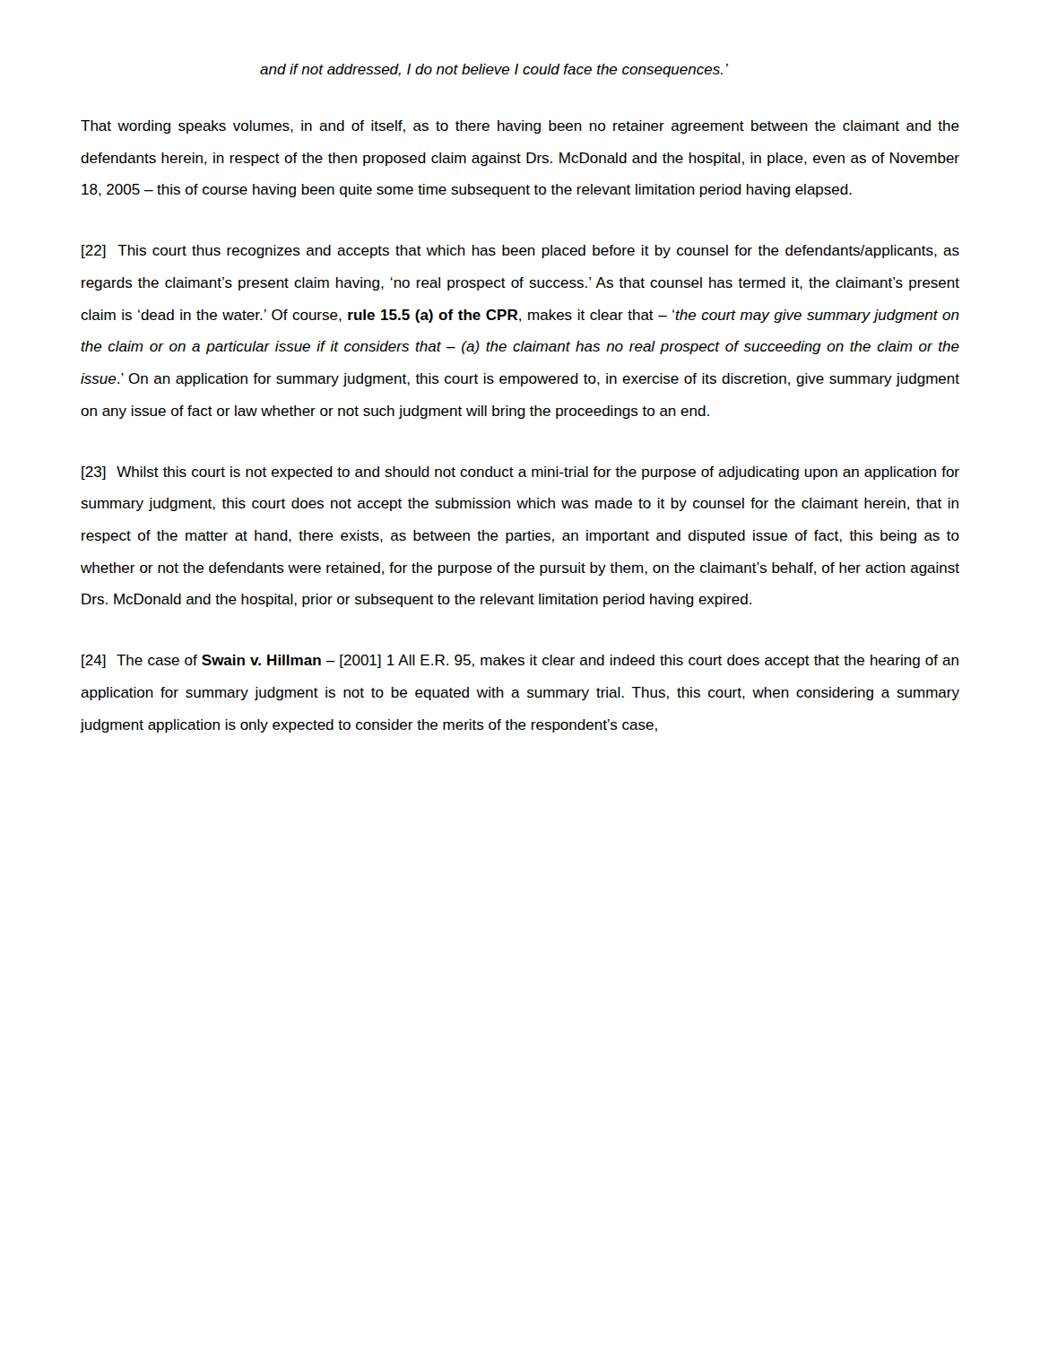and if not addressed, I do not believe I could face the consequences.’
That wording speaks volumes, in and of itself, as to there having been no retainer agreement between the claimant and the defendants herein, in respect of the then proposed claim against Drs. McDonald and the hospital, in place, even as of November 18, 2005 – this of course having been quite some time subsequent to the relevant limitation period having elapsed.
[22] This court thus recognizes and accepts that which has been placed before it by counsel for the defendants/applicants, as regards the claimant’s present claim having, ‘no real prospect of success.’ As that counsel has termed it, the claimant’s present claim is ‘dead in the water.’ Of course, rule 15.5 (a) of the CPR, makes it clear that – ‘the court may give summary judgment on the claim or on a particular issue if it considers that – (a) the claimant has no real prospect of succeeding on the claim or the issue.’ On an application for summary judgment, this court is empowered to, in exercise of its discretion, give summary judgment on any issue of fact or law whether or not such judgment will bring the proceedings to an end.
[23] Whilst this court is not expected to and should not conduct a mini-trial for the purpose of adjudicating upon an application for summary judgment, this court does not accept the submission which was made to it by counsel for the claimant herein, that in respect of the matter at hand, there exists, as between the parties, an important and disputed issue of fact, this being as to whether or not the defendants were retained, for the purpose of the pursuit by them, on the claimant’s behalf, of her action against Drs. McDonald and the hospital, prior or subsequent to the relevant limitation period having expired.
[24] The case of Swain v. Hillman – [2001] 1 All E.R. 95, makes it clear and indeed this court does accept that the hearing of an application for summary judgment is not to be equated with a summary trial. Thus, this court, when considering a summary judgment application is only expected to consider the merits of the respondent’s case,